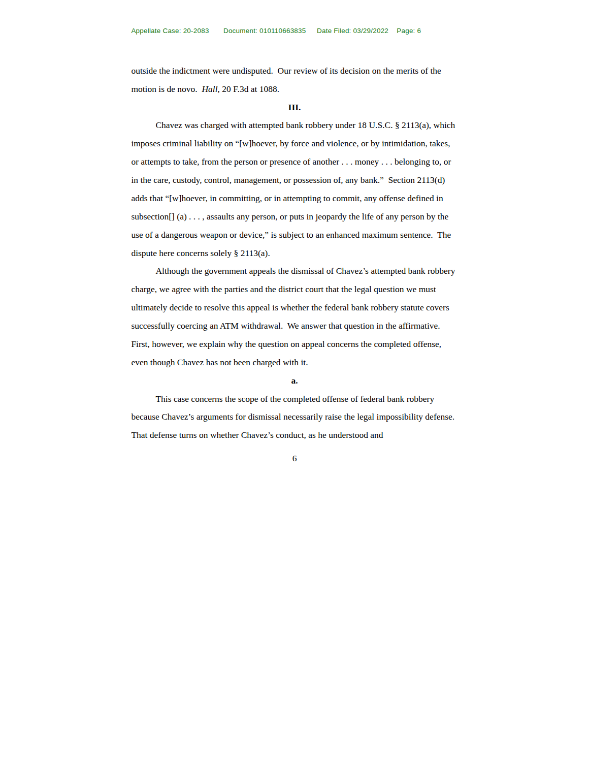Appellate Case: 20-2083 Document: 010110663835 Date Filed: 03/29/2022 Page: 6
outside the indictment were undisputed. Our review of its decision on the merits of the motion is de novo. Hall, 20 F.3d at 1088.
III.
Chavez was charged with attempted bank robbery under 18 U.S.C. § 2113(a), which imposes criminal liability on “[w]hoever, by force and violence, or by intimidation, takes, or attempts to take, from the person or presence of another . . . money . . . belonging to, or in the care, custody, control, management, or possession of, any bank.” Section 2113(d) adds that “[w]hoever, in committing, or in attempting to commit, any offense defined in subsection[] (a) . . . , assaults any person, or puts in jeopardy the life of any person by the use of a dangerous weapon or device,” is subject to an enhanced maximum sentence. The dispute here concerns solely § 2113(a).
Although the government appeals the dismissal of Chavez’s attempted bank robbery charge, we agree with the parties and the district court that the legal question we must ultimately decide to resolve this appeal is whether the federal bank robbery statute covers successfully coercing an ATM withdrawal. We answer that question in the affirmative. First, however, we explain why the question on appeal concerns the completed offense, even though Chavez has not been charged with it.
a.
This case concerns the scope of the completed offense of federal bank robbery because Chavez’s arguments for dismissal necessarily raise the legal impossibility defense. That defense turns on whether Chavez’s conduct, as he understood and
6